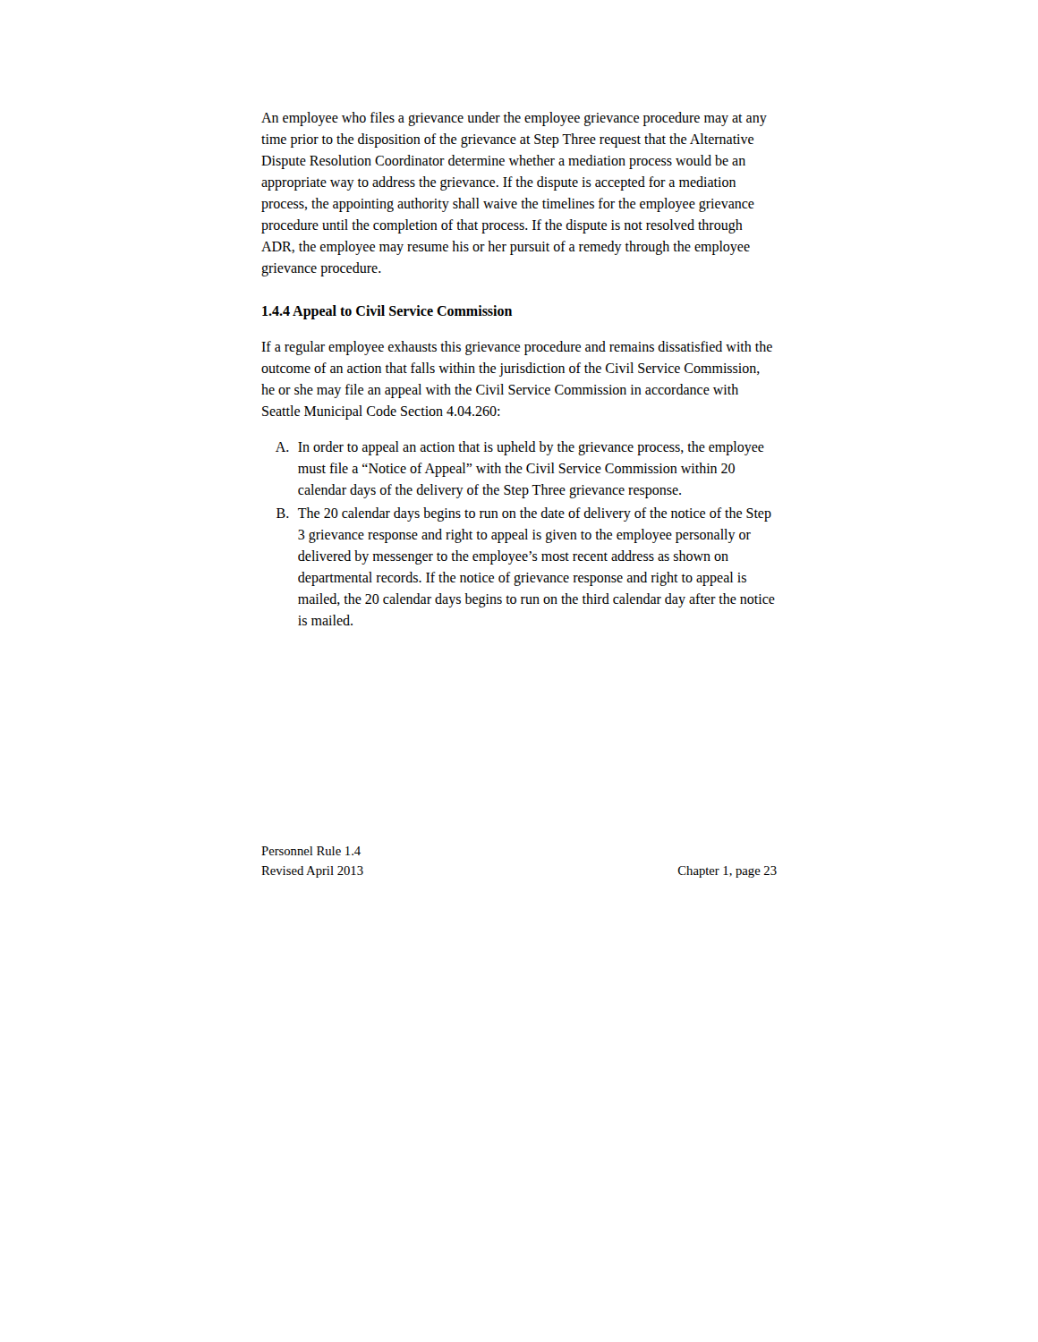An employee who files a grievance under the employee grievance procedure may at any time prior to the disposition of the grievance at Step Three request that the Alternative Dispute Resolution Coordinator determine whether a mediation process would be an appropriate way to address the grievance. If the dispute is accepted for a mediation process, the appointing authority shall waive the timelines for the employee grievance procedure until the completion of that process. If the dispute is not resolved through ADR, the employee may resume his or her pursuit of a remedy through the employee grievance procedure.
1.4.4 Appeal to Civil Service Commission
If a regular employee exhausts this grievance procedure and remains dissatisfied with the outcome of an action that falls within the jurisdiction of the Civil Service Commission, he or she may file an appeal with the Civil Service Commission in accordance with Seattle Municipal Code Section 4.04.260:
In order to appeal an action that is upheld by the grievance process, the employee must file a “Notice of Appeal” with the Civil Service Commission within 20 calendar days of the delivery of the Step Three grievance response.
The 20 calendar days begins to run on the date of delivery of the notice of the Step 3 grievance response and right to appeal is given to the employee personally or delivered by messenger to the employee’s most recent address as shown on departmental records. If the notice of grievance response and right to appeal is mailed, the 20 calendar days begins to run on the third calendar day after the notice is mailed.
Personnel Rule 1.4
Revised April 2013
Chapter 1, page 23